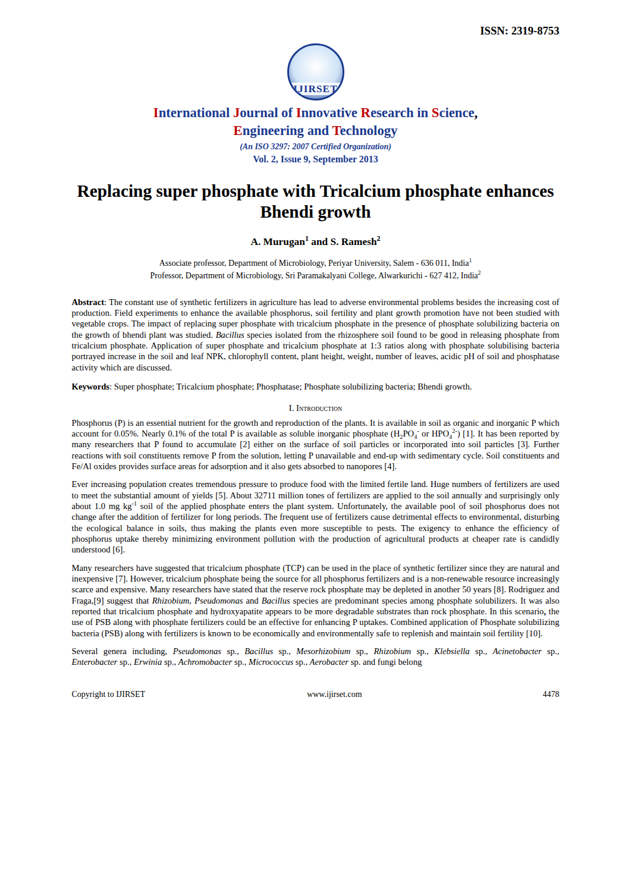ISSN: 2319-8753
IJIRSET
International Journal of Innovative Research in Science,
Engineering and Technology
(An ISO 3297: 2007 Certified Organization)
Vol. 2, Issue 9, September 2013
Replacing super phosphate with Tricalcium phosphate enhances Bhendi growth
A. Murugan1 and S. Ramesh2
Associate professor, Department of Microbiology, Periyar University, Salem - 636 011, India1
Professor, Department of Microbiology, Sri Paramakalyani College, Alwarkurichi - 627 412, India2
Abstract: The constant use of synthetic fertilizers in agriculture has lead to adverse environmental problems besides the increasing cost of production. Field experiments to enhance the available phosphorus, soil fertility and plant growth promotion have not been studied with vegetable crops. The impact of replacing super phosphate with tricalcium phosphate in the presence of phosphate solubilizing bacteria on the growth of bhendi plant was studied. Bacillus species isolated from the rhizosphere soil found to be good in releasing phosphate from tricalcium phosphate. Application of super phosphate and tricalcium phosphate at 1:3 ratios along with phosphate solubilising bacteria portrayed increase in the soil and leaf NPK, chlorophyll content, plant height, weight, number of leaves, acidic pH of soil and phosphatase activity which are discussed.
Keywords: Super phosphate; Tricalcium phosphate; Phosphatase; Phosphate solubilizing bacteria; Bhendi growth.
I. Introduction
Phosphorus (P) is an essential nutrient for the growth and reproduction of the plants. It is available in soil as organic and inorganic P which account for 0.05%. Nearly 0.1% of the total P is available as soluble inorganic phosphate (H2PO4- or HPO42-) [1]. It has been reported by many researchers that P found to accumulate [2] either on the surface of soil particles or incorporated into soil particles [3]. Further reactions with soil constituents remove P from the solution, letting P unavailable and end-up with sedimentary cycle. Soil constituents and Fe/Al oxides provides surface areas for adsorption and it also gets absorbed to nanopores [4].
Ever increasing population creates tremendous pressure to produce food with the limited fertile land. Huge numbers of fertilizers are used to meet the substantial amount of yields [5]. About 32711 million tones of fertilizers are applied to the soil annually and surprisingly only about 1.0 mg kg-1 soil of the applied phosphate enters the plant system. Unfortunately, the available pool of soil phosphorus does not change after the addition of fertilizer for long periods. The frequent use of fertilizers cause detrimental effects to environmental, disturbing the ecological balance in soils, thus making the plants even more susceptible to pests. The exigency to enhance the efficiency of phosphorus uptake thereby minimizing environment pollution with the production of agricultural products at cheaper rate is candidly understood [6].
Many researchers have suggested that tricalcium phosphate (TCP) can be used in the place of synthetic fertilizer since they are natural and inexpensive [7]. However, tricalcium phosphate being the source for all phosphorus fertilizers and is a non-renewable resource increasingly scarce and expensive. Many researchers have stated that the reserve rock phosphate may be depleted in another 50 years [8]. Rodriguez and Fraga,[9] suggest that Rhizobium, Pseudomonas and Bacillus species are predominant species among phosphate solubilizers. It was also reported that tricalcium phosphate and hydroxyapatite appears to be more degradable substrates than rock phosphate. In this scenario, the use of PSB along with phosphate fertilizers could be an effective for enhancing P uptakes. Combined application of Phosphate solubilizing bacteria (PSB) along with fertilizers is known to be economically and environmentally safe to replenish and maintain soil fertility [10].
Several genera including, Pseudomonas sp., Bacillus sp., Mesorhizobium sp., Rhizobium sp., Klebsiella sp., Acinetobacter sp., Enterobacter sp., Erwinia sp., Achromobacter sp., Micrococcus sp., Aerobacter sp. and fungi belong
Copyright to IJIRSET
www.ijirset.com
4478